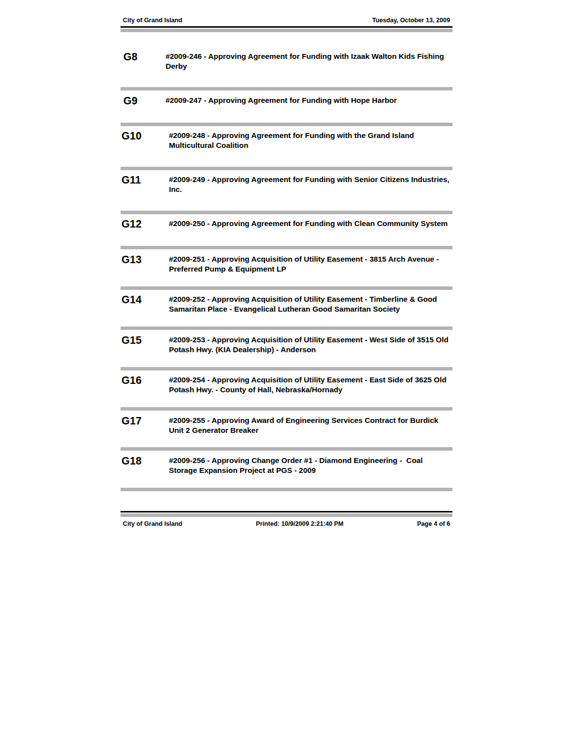City of Grand Island
Tuesday, October 13, 2009
G8
#2009-246 - Approving Agreement for Funding with Izaak Walton Kids Fishing Derby
G9
#2009-247 - Approving Agreement for Funding with Hope Harbor
G10
#2009-248 - Approving Agreement for Funding with the Grand Island Multicultural Coalition
G11
#2009-249 - Approving Agreement for Funding with Senior Citizens Industries, Inc.
G12
#2009-250 - Approving Agreement for Funding with Clean Community System
G13
#2009-251 - Approving Acquisition of Utility Easement - 3815 Arch Avenue - Preferred Pump & Equipment LP
G14
#2009-252 - Approving Acquisition of Utility Easement - Timberline & Good Samaritan Place - Evangelical Lutheran Good Samaritan Society
G15
#2009-253 - Approving Acquisition of Utility Easement - West Side of 3515 Old Potash Hwy. (KIA Dealership) - Anderson
G16
#2009-254 - Approving Acquisition of Utility Easement - East Side of 3625 Old Potash Hwy. - County of Hall, Nebraska/Hornady
G17
#2009-255 - Approving Award of Engineering Services Contract for Burdick Unit 2 Generator Breaker
G18
#2009-256 - Approving Change Order #1 - Diamond Engineering - Coal Storage Expansion Project at PGS - 2009
City of Grand Island
Printed: 10/9/2009 2:21:40 PM
Page 4 of 6